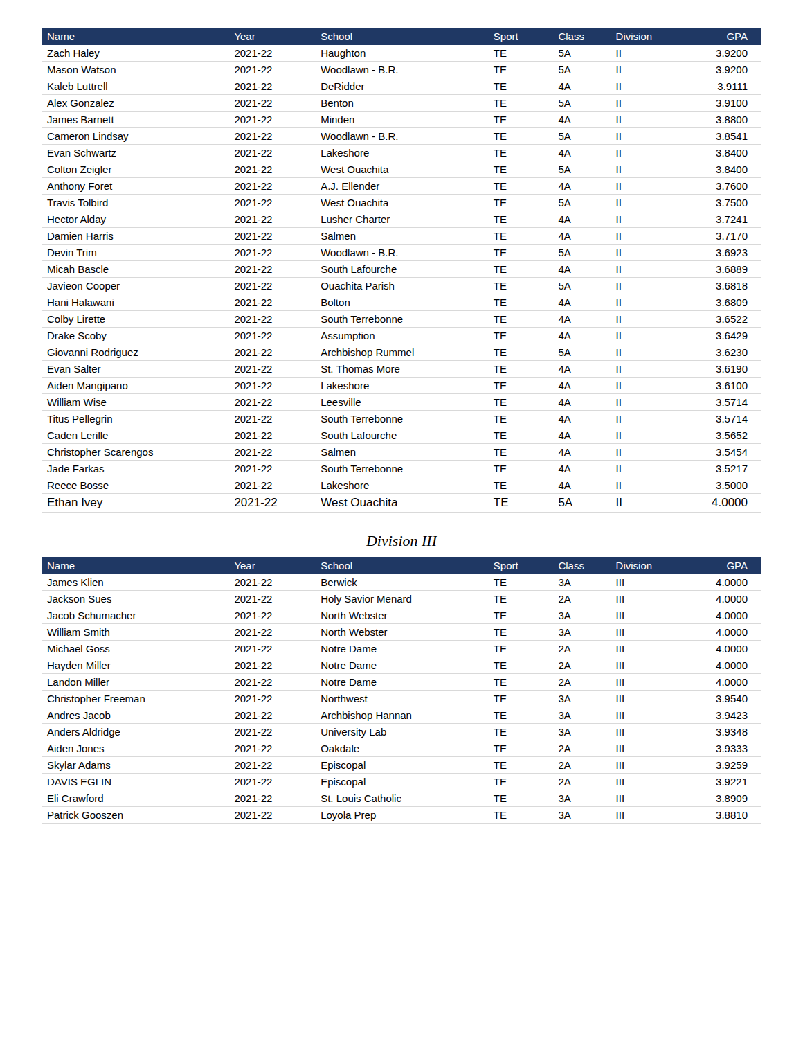| Name | Year | School | Sport | Class | Division | GPA |
| --- | --- | --- | --- | --- | --- | --- |
| Zach Haley | 2021-22 | Haughton | TE | 5A | II | 3.9200 |
| Mason Watson | 2021-22 | Woodlawn - B.R. | TE | 5A | II | 3.9200 |
| Kaleb Luttrell | 2021-22 | DeRidder | TE | 4A | II | 3.9111 |
| Alex Gonzalez | 2021-22 | Benton | TE | 5A | II | 3.9100 |
| James Barnett | 2021-22 | Minden | TE | 4A | II | 3.8800 |
| Cameron Lindsay | 2021-22 | Woodlawn - B.R. | TE | 5A | II | 3.8541 |
| Evan Schwartz | 2021-22 | Lakeshore | TE | 4A | II | 3.8400 |
| Colton Zeigler | 2021-22 | West Ouachita | TE | 5A | II | 3.8400 |
| Anthony Foret | 2021-22 | A.J. Ellender | TE | 4A | II | 3.7600 |
| Travis Tolbird | 2021-22 | West Ouachita | TE | 5A | II | 3.7500 |
| Hector Alday | 2021-22 | Lusher Charter | TE | 4A | II | 3.7241 |
| Damien Harris | 2021-22 | Salmen | TE | 4A | II | 3.7170 |
| Devin Trim | 2021-22 | Woodlawn - B.R. | TE | 5A | II | 3.6923 |
| Micah Bascle | 2021-22 | South Lafourche | TE | 4A | II | 3.6889 |
| Javieon Cooper | 2021-22 | Ouachita Parish | TE | 5A | II | 3.6818 |
| Hani Halawani | 2021-22 | Bolton | TE | 4A | II | 3.6809 |
| Colby Lirette | 2021-22 | South Terrebonne | TE | 4A | II | 3.6522 |
| Drake Scoby | 2021-22 | Assumption | TE | 4A | II | 3.6429 |
| Giovanni Rodriguez | 2021-22 | Archbishop Rummel | TE | 5A | II | 3.6230 |
| Evan Salter | 2021-22 | St. Thomas More | TE | 4A | II | 3.6190 |
| Aiden Mangipano | 2021-22 | Lakeshore | TE | 4A | II | 3.6100 |
| William Wise | 2021-22 | Leesville | TE | 4A | II | 3.5714 |
| Titus Pellegrin | 2021-22 | South Terrebonne | TE | 4A | II | 3.5714 |
| Caden Lerille | 2021-22 | South Lafourche | TE | 4A | II | 3.5652 |
| Christopher Scarengos | 2021-22 | Salmen | TE | 4A | II | 3.5454 |
| Jade Farkas | 2021-22 | South Terrebonne | TE | 4A | II | 3.5217 |
| Reece Bosse | 2021-22 | Lakeshore | TE | 4A | II | 3.5000 |
| Ethan Ivey | 2021-22 | West Ouachita | TE | 5A | II | 4.0000 |
Division III
| Name | Year | School | Sport | Class | Division | GPA |
| --- | --- | --- | --- | --- | --- | --- |
| James Klien | 2021-22 | Berwick | TE | 3A | III | 4.0000 |
| Jackson Sues | 2021-22 | Holy Savior Menard | TE | 2A | III | 4.0000 |
| Jacob Schumacher | 2021-22 | North Webster | TE | 3A | III | 4.0000 |
| William Smith | 2021-22 | North Webster | TE | 3A | III | 4.0000 |
| Michael Goss | 2021-22 | Notre Dame | TE | 2A | III | 4.0000 |
| Hayden Miller | 2021-22 | Notre Dame | TE | 2A | III | 4.0000 |
| Landon Miller | 2021-22 | Notre Dame | TE | 2A | III | 4.0000 |
| Christopher Freeman | 2021-22 | Northwest | TE | 3A | III | 3.9540 |
| Andres Jacob | 2021-22 | Archbishop Hannan | TE | 3A | III | 3.9423 |
| Anders Aldridge | 2021-22 | University Lab | TE | 3A | III | 3.9348 |
| Aiden Jones | 2021-22 | Oakdale | TE | 2A | III | 3.9333 |
| Skylar Adams | 2021-22 | Episcopal | TE | 2A | III | 3.9259 |
| DAVIS EGLIN | 2021-22 | Episcopal | TE | 2A | III | 3.9221 |
| Eli Crawford | 2021-22 | St. Louis Catholic | TE | 3A | III | 3.8909 |
| Patrick Gooszen | 2021-22 | Loyola Prep | TE | 3A | III | 3.8810 |